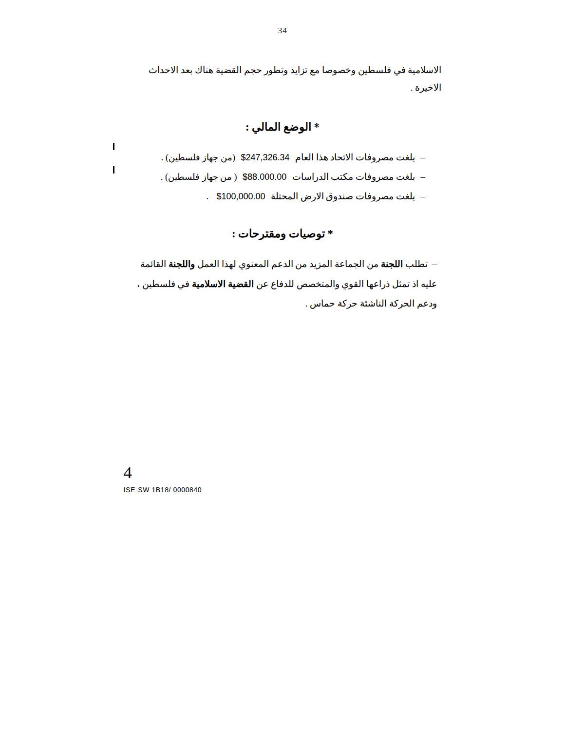34
الاسلامية في فلسطين وخصوصا مع تزايد وتطور حجم القضية هناك بعد الاحداث الاخيرة .
* الوضع المالي :
–بلغت مصروفات الاتحاد هذا العام$247,326.34(من جهاز فلسطين) .
–بلغت مصروفات مكتب الدراسات$88.000.00( من جهاز فلسطين) .
–بلغت مصروفات صندوق الارض المحتلة$100,000.00 .
* توصيات ومقترحات :
–تطلب اللجنة من الجماعة المزيد من الدعم المعنوي لهذا العمل واللجنة القائمة عليه اذ تمثل ذراعها القوي والمتخصص للدفاع عن القضية الاسلامية في فلسطين ، ودعم الحركة الناشئة حركة حماس .
4
ISE-SW 1B18/ 0000840